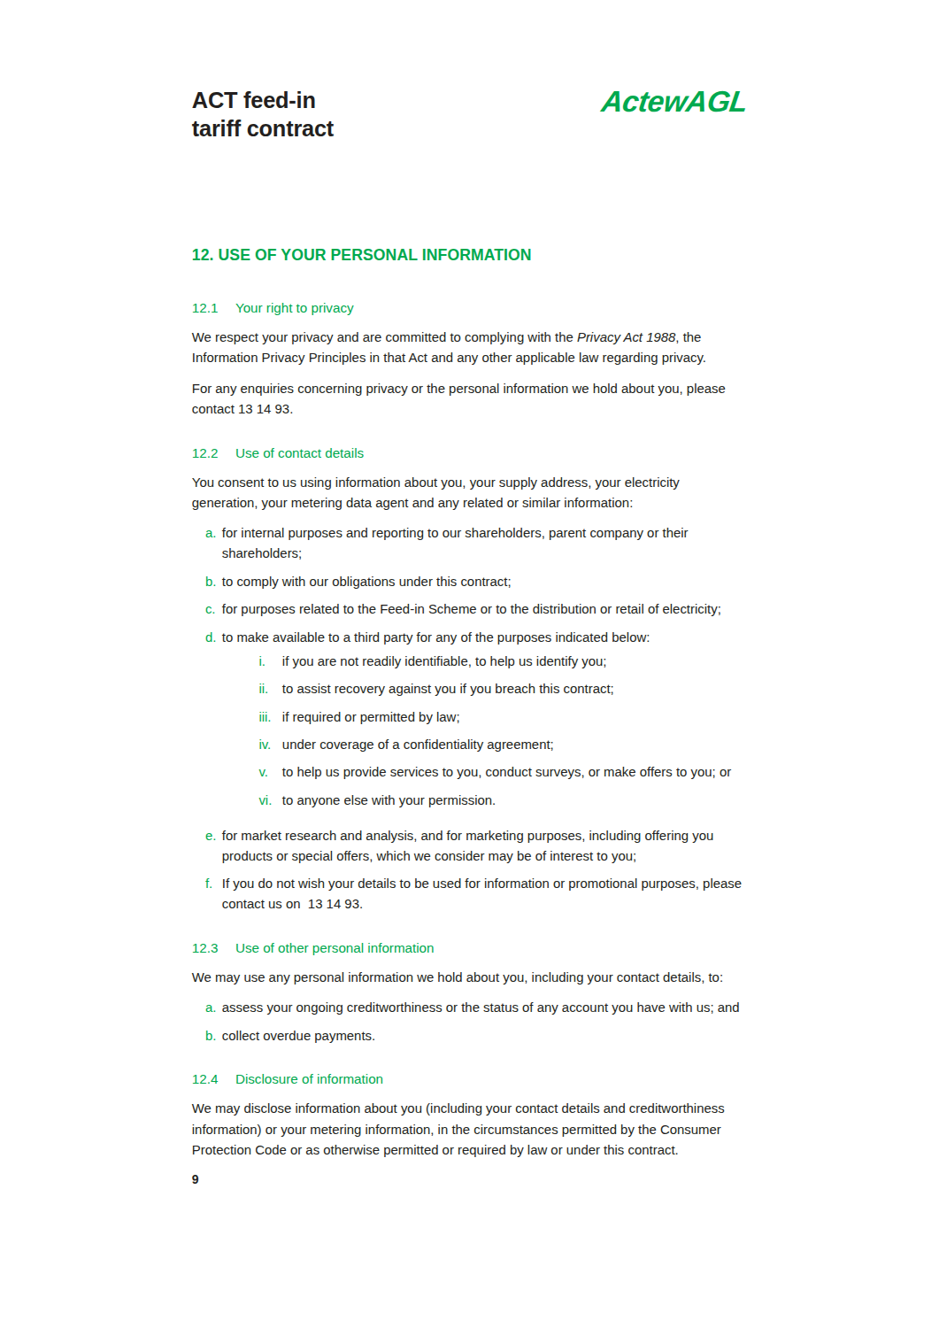ACT feed-in
tariff contract
ActewAGL
12. USE OF YOUR PERSONAL INFORMATION
12.1 Your right to privacy
We respect your privacy and are committed to complying with the Privacy Act 1988, the Information Privacy Principles in that Act and any other applicable law regarding privacy.
For any enquiries concerning privacy or the personal information we hold about you, please contact 13 14 93.
12.2 Use of contact details
You consent to us using information about you, your supply address, your electricity generation, your metering data agent and any related or similar information:
a. for internal purposes and reporting to our shareholders, parent company or their shareholders;
b. to comply with our obligations under this contract;
c. for purposes related to the Feed-in Scheme or to the distribution or retail of electricity;
d. to make available to a third party for any of the purposes indicated below:
i. if you are not readily identifiable, to help us identify you;
ii. to assist recovery against you if you breach this contract;
iii. if required or permitted by law;
iv. under coverage of a confidentiality agreement;
v. to help us provide services to you, conduct surveys, or make offers to you; or
vi. to anyone else with your permission.
e. for market research and analysis, and for marketing purposes, including offering you products or special offers, which we consider may be of interest to you;
f. If you do not wish your details to be used for information or promotional purposes, please contact us on 13 14 93.
12.3 Use of other personal information
We may use any personal information we hold about you, including your contact details, to:
a. assess your ongoing creditworthiness or the status of any account you have with us; and
b. collect overdue payments.
12.4 Disclosure of information
We may disclose information about you (including your contact details and creditworthiness information) or your metering information, in the circumstances permitted by the Consumer Protection Code or as otherwise permitted or required by law or under this contract.
9